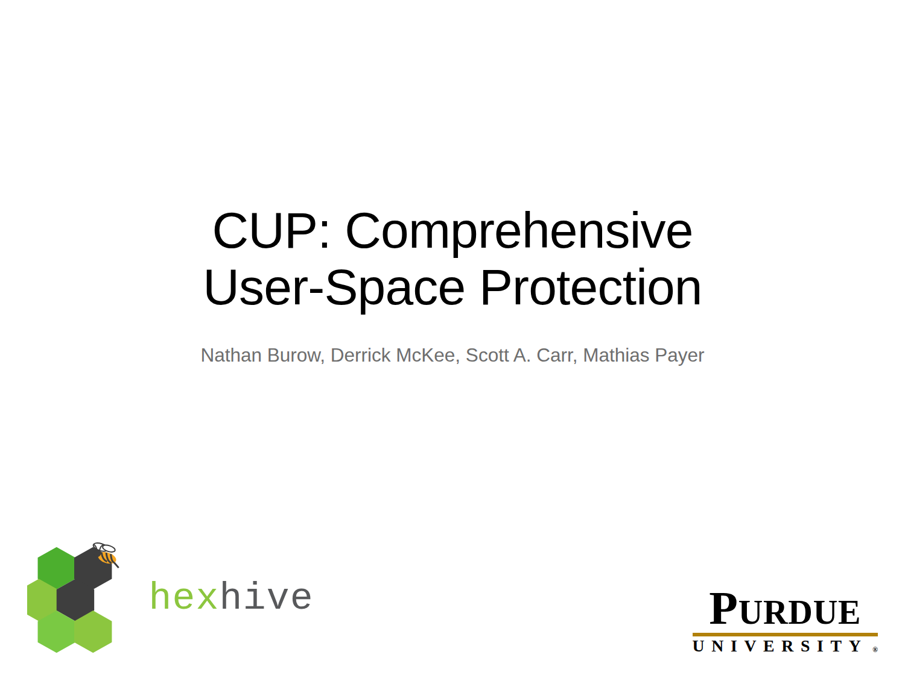CUP: Comprehensive
User-Space Protection
Nathan Burow, Derrick McKee, Scott A. Carr, Mathias Payer
hex hive
PURDUE
UNIVERSITY®